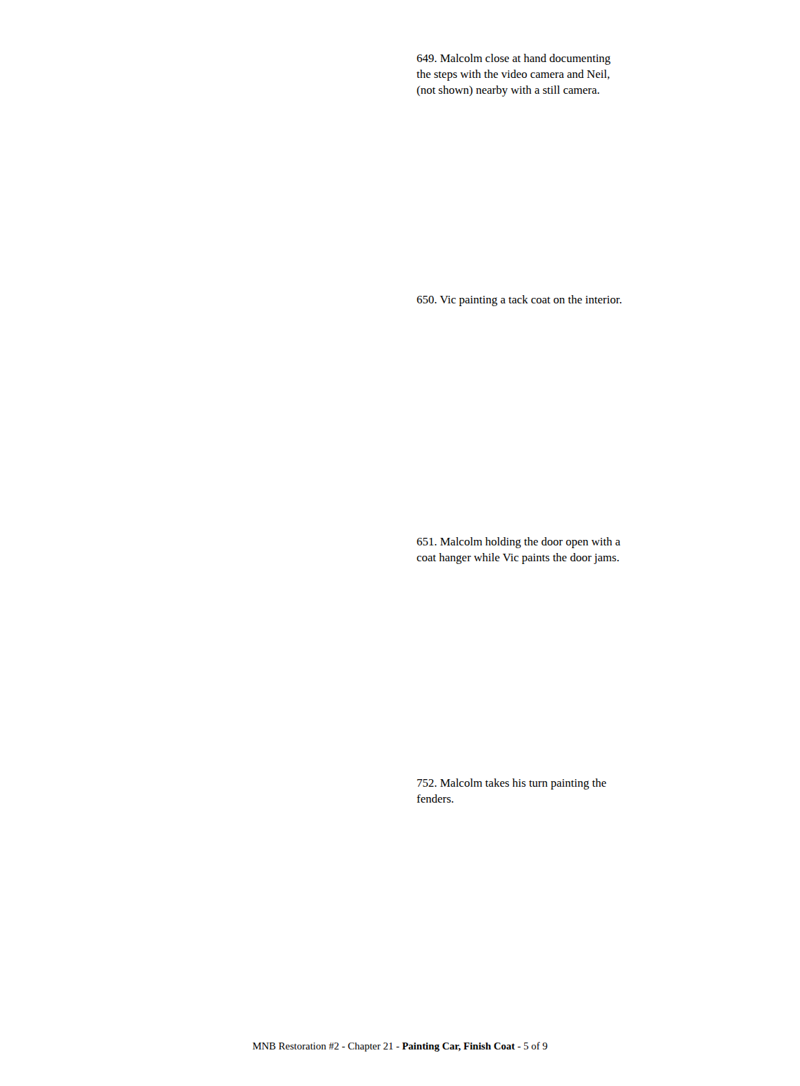649. Malcolm close at hand documenting the steps with the video camera and Neil, (not shown) nearby with a still camera.
650. Vic painting a tack coat on the interior.
651. Malcolm holding the door open with a coat hanger while Vic paints the door jams.
752. Malcolm takes his turn painting the fenders.
MNB Restoration #2 - Chapter 21 - Painting Car, Finish Coat - 5 of 9